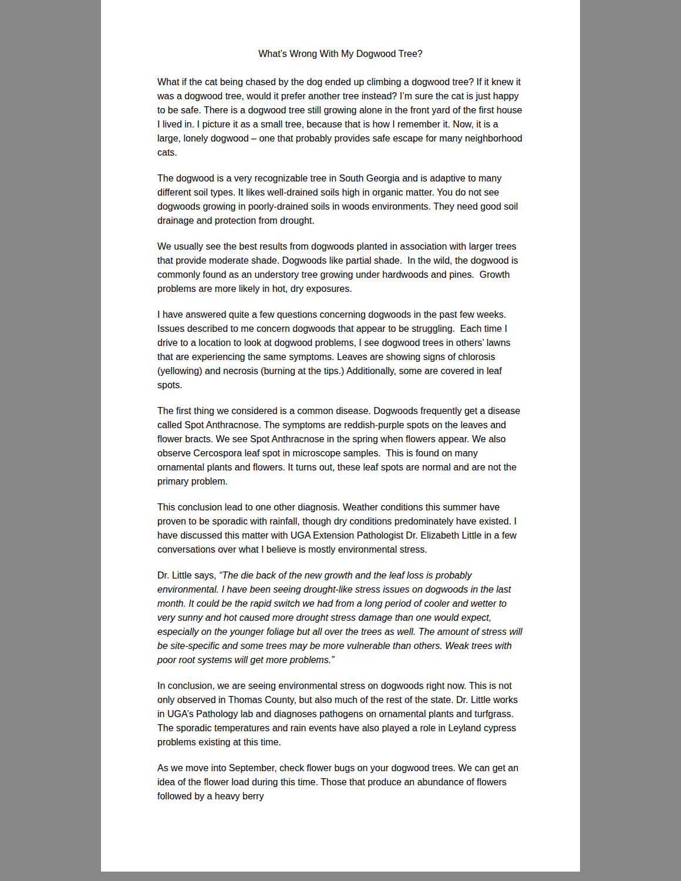What’s Wrong With My Dogwood Tree?
What if the cat being chased by the dog ended up climbing a dogwood tree? If it knew it was a dogwood tree, would it prefer another tree instead? I’m sure the cat is just happy to be safe. There is a dogwood tree still growing alone in the front yard of the first house I lived in. I picture it as a small tree, because that is how I remember it. Now, it is a large, lonely dogwood – one that probably provides safe escape for many neighborhood cats.
The dogwood is a very recognizable tree in South Georgia and is adaptive to many different soil types. It likes well-drained soils high in organic matter. You do not see dogwoods growing in poorly-drained soils in woods environments. They need good soil drainage and protection from drought.
We usually see the best results from dogwoods planted in association with larger trees that provide moderate shade. Dogwoods like partial shade. In the wild, the dogwood is commonly found as an understory tree growing under hardwoods and pines. Growth problems are more likely in hot, dry exposures.
I have answered quite a few questions concerning dogwoods in the past few weeks. Issues described to me concern dogwoods that appear to be struggling. Each time I drive to a location to look at dogwood problems, I see dogwood trees in others’ lawns that are experiencing the same symptoms. Leaves are showing signs of chlorosis (yellowing) and necrosis (burning at the tips.) Additionally, some are covered in leaf spots.
The first thing we considered is a common disease. Dogwoods frequently get a disease called Spot Anthracnose. The symptoms are reddish-purple spots on the leaves and flower bracts. We see Spot Anthracnose in the spring when flowers appear. We also observe Cercospora leaf spot in microscope samples. This is found on many ornamental plants and flowers. It turns out, these leaf spots are normal and are not the primary problem.
This conclusion lead to one other diagnosis. Weather conditions this summer have proven to be sporadic with rainfall, though dry conditions predominately have existed. I have discussed this matter with UGA Extension Pathologist Dr. Elizabeth Little in a few conversations over what I believe is mostly environmental stress.
Dr. Little says, “The die back of the new growth and the leaf loss is probably environmental. I have been seeing drought-like stress issues on dogwoods in the last month. It could be the rapid switch we had from a long period of cooler and wetter to very sunny and hot caused more drought stress damage than one would expect, especially on the younger foliage but all over the trees as well. The amount of stress will be site-specific and some trees may be more vulnerable than others. Weak trees with poor root systems will get more problems.”
In conclusion, we are seeing environmental stress on dogwoods right now. This is not only observed in Thomas County, but also much of the rest of the state. Dr. Little works in UGA’s Pathology lab and diagnoses pathogens on ornamental plants and turfgrass. The sporadic temperatures and rain events have also played a role in Leyland cypress problems existing at this time.
As we move into September, check flower bugs on your dogwood trees. We can get an idea of the flower load during this time. Those that produce an abundance of flowers followed by a heavy berry